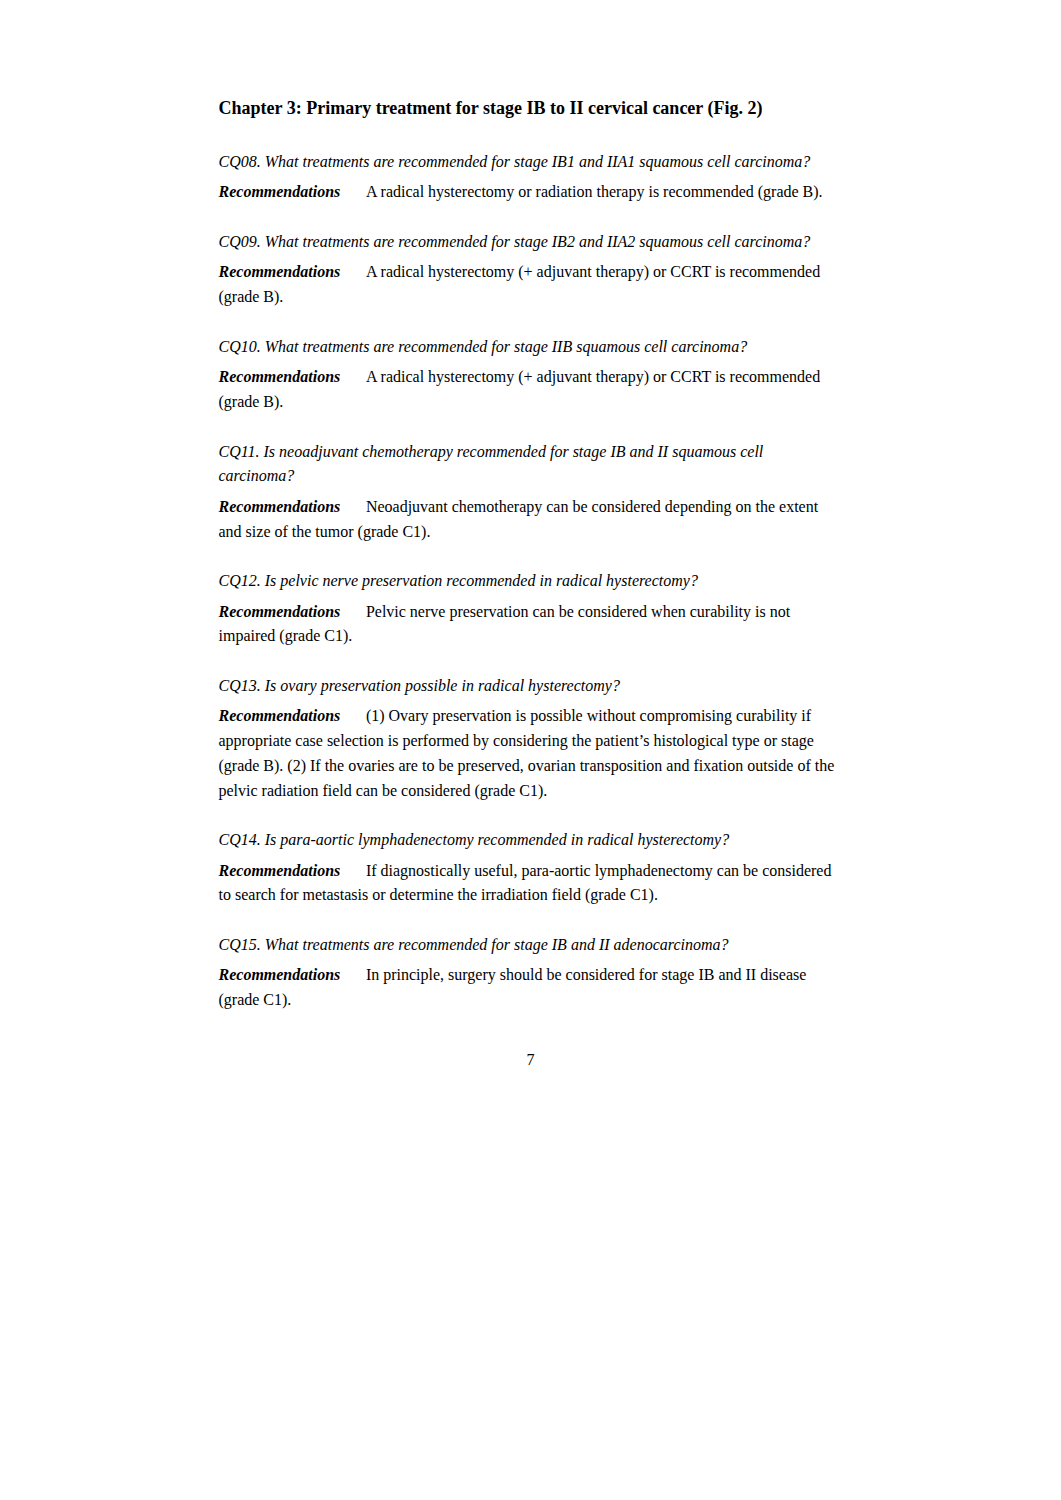Chapter 3: Primary treatment for stage IB to II cervical cancer (Fig. 2)
CQ08. What treatments are recommended for stage IB1 and IIA1 squamous cell carcinoma?
Recommendations A radical hysterectomy or radiation therapy is recommended (grade B).
CQ09. What treatments are recommended for stage IB2 and IIA2 squamous cell carcinoma?
Recommendations A radical hysterectomy (+ adjuvant therapy) or CCRT is recommended (grade B).
CQ10. What treatments are recommended for stage IIB squamous cell carcinoma?
Recommendations A radical hysterectomy (+ adjuvant therapy) or CCRT is recommended (grade B).
CQ11. Is neoadjuvant chemotherapy recommended for stage IB and II squamous cell carcinoma?
Recommendations Neoadjuvant chemotherapy can be considered depending on the extent and size of the tumor (grade C1).
CQ12. Is pelvic nerve preservation recommended in radical hysterectomy?
Recommendations Pelvic nerve preservation can be considered when curability is not impaired (grade C1).
CQ13. Is ovary preservation possible in radical hysterectomy?
Recommendations (1) Ovary preservation is possible without compromising curability if appropriate case selection is performed by considering the patient’s histological type or stage (grade B). (2) If the ovaries are to be preserved, ovarian transposition and fixation outside of the pelvic radiation field can be considered (grade C1).
CQ14. Is para-aortic lymphadenectomy recommended in radical hysterectomy?
Recommendations If diagnostically useful, para-aortic lymphadenectomy can be considered to search for metastasis or determine the irradiation field (grade C1).
CQ15. What treatments are recommended for stage IB and II adenocarcinoma?
Recommendations In principle, surgery should be considered for stage IB and II disease (grade C1).
7